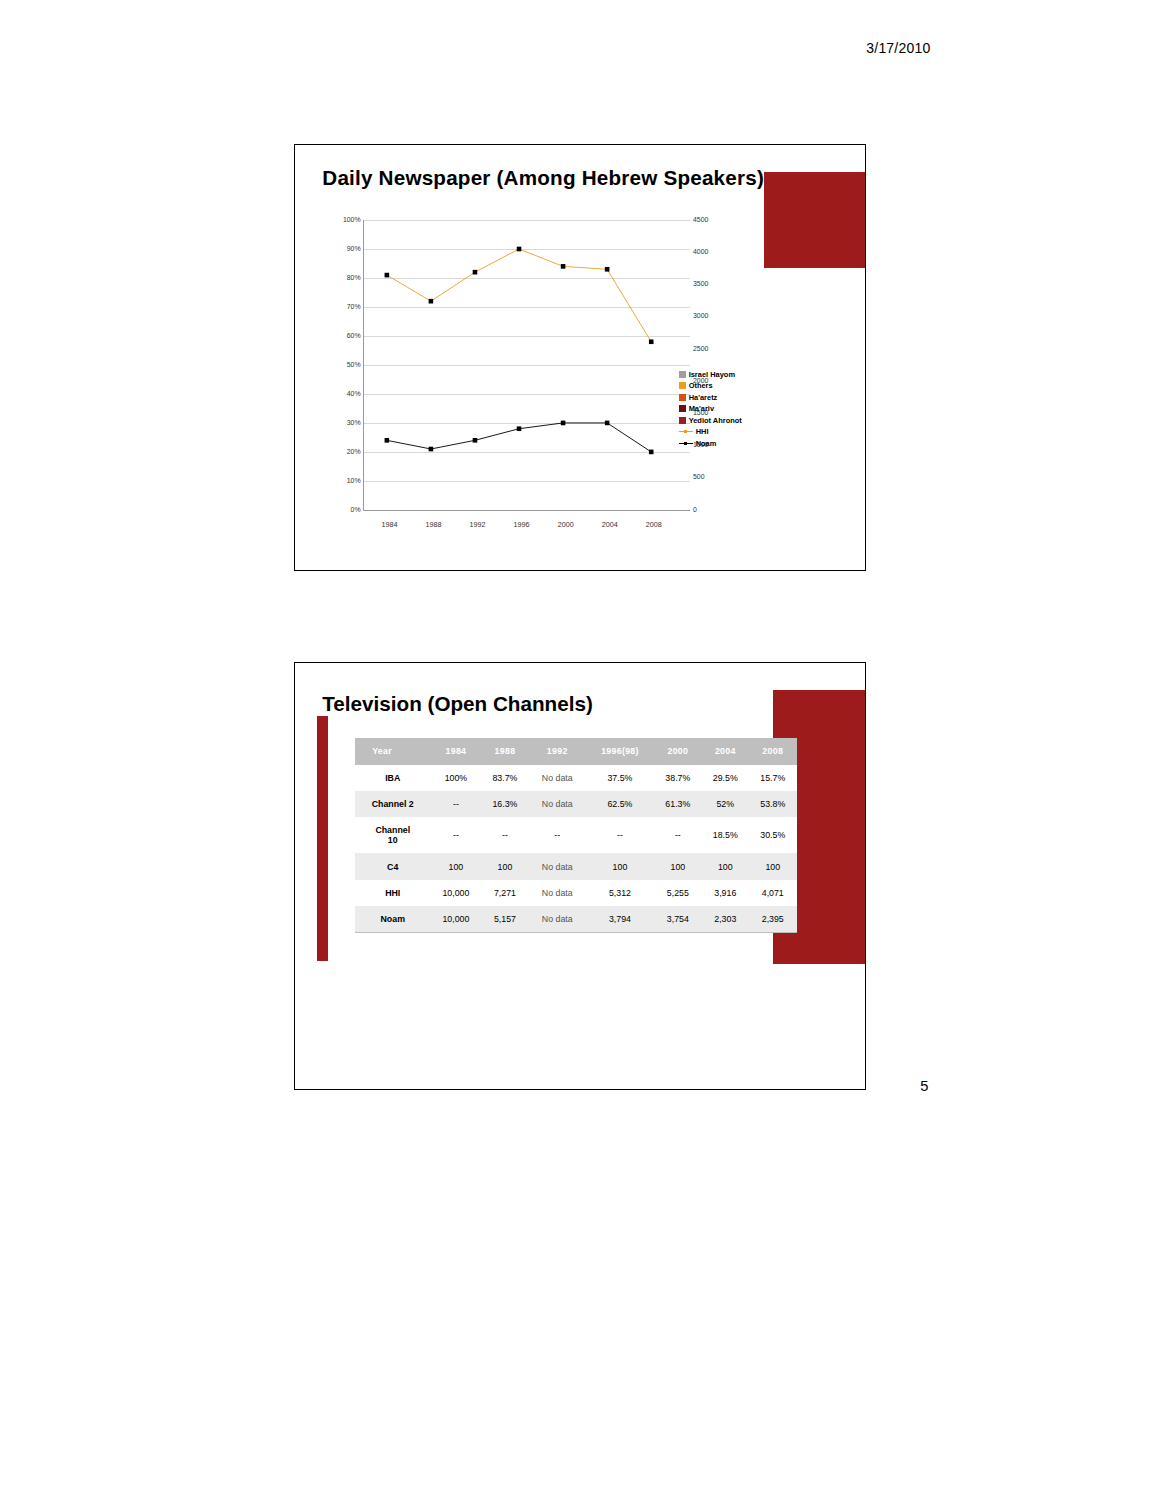3/17/2010
Daily Newspaper (Among Hebrew Speakers)
100%
90%
80%
70%
60%
50%
40%
30%
20%
10%
0%
4500
4000
3500
3000
2500
2000
1500
1000
500
0
1984
1988
1992
1996
2000
2004
2008
Israel Hayom
Others
Ha'aretz
Ma'ariv
Yediot Ahronot
HHI
Noam
Television (Open Channels)
| Year | 1984 | 1988 | 1992 | 1996(98) | 2000 | 2004 | 2008 |
| --- | --- | --- | --- | --- | --- | --- | --- |
| IBA | 100% | 83.7% | No data | 37.5% | 38.7% | 29.5% | 15.7% |
| Channel 2 | -- | 16.3% | No data | 62.5% | 61.3% | 52% | 53.8% |
| Channel 10 | -- | -- | -- | -- | -- | 18.5% | 30.5% |
| C4 | 100 | 100 | No data | 100 | 100 | 100 | 100 |
| HHI | 10,000 | 7,271 | No data | 5,312 | 5,255 | 3,916 | 4,071 |
| Noam | 10,000 | 5,157 | No data | 3,794 | 3,754 | 2,303 | 2,395 |
5